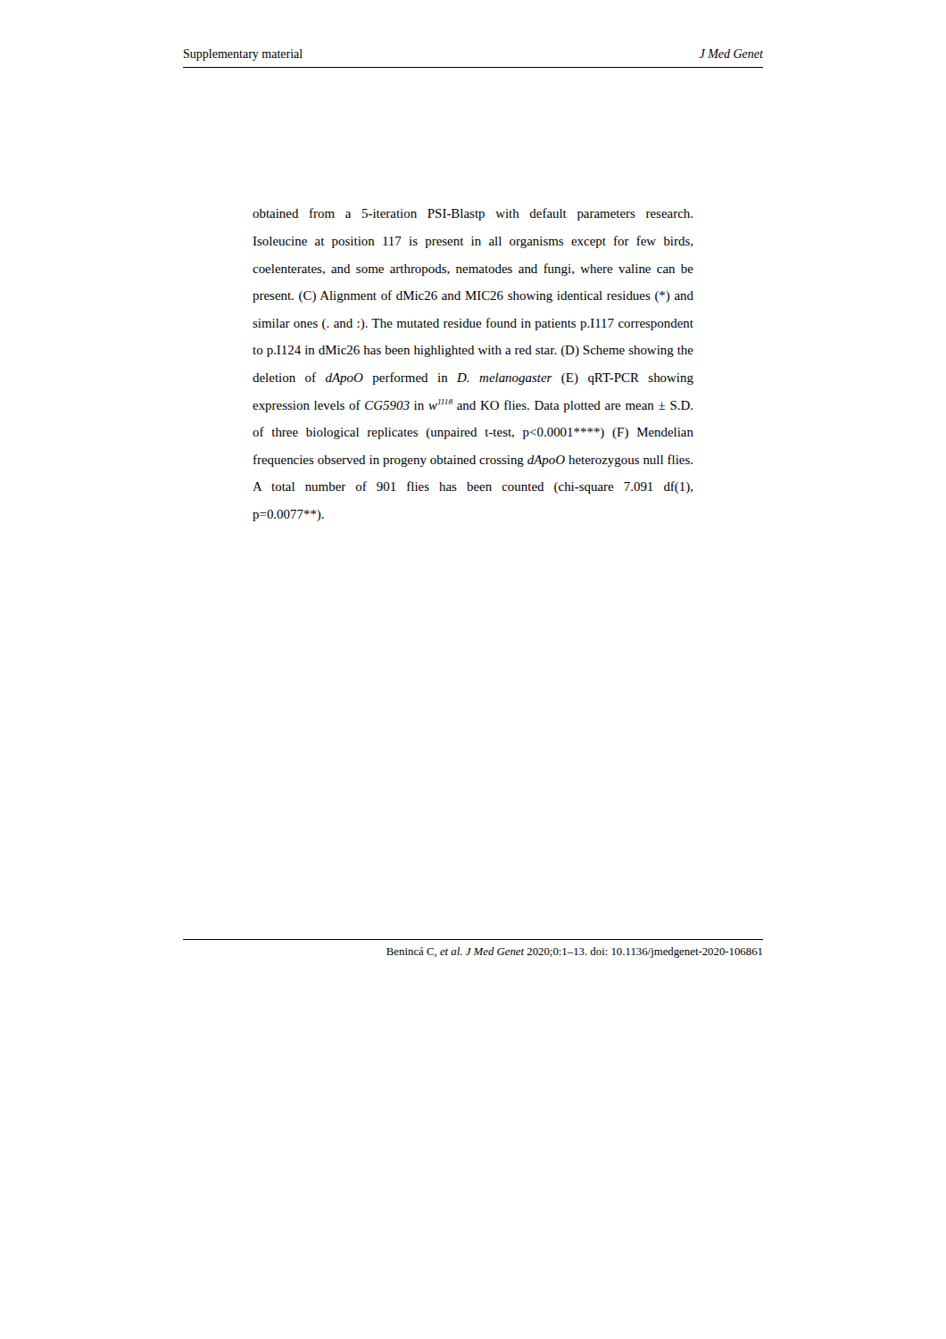Supplementary material J Med Genet
obtained from a 5-iteration PSI-Blastp with default parameters research. Isoleucine at position 117 is present in all organisms except for few birds, coelenterates, and some arthropods, nematodes and fungi, where valine can be present. (C) Alignment of dMic26 and MIC26 showing identical residues (*) and similar ones (. and :). The mutated residue found in patients p.I117 correspondent to p.I124 in dMic26 has been highlighted with a red star. (D) Scheme showing the deletion of dApoO performed in D. melanogaster (E) qRT-PCR showing expression levels of CG5903 in w1118 and KO flies. Data plotted are mean ± S.D. of three biological replicates (unpaired t-test, p<0.0001****) (F) Mendelian frequencies observed in progeny obtained crossing dApoO heterozygous null flies. A total number of 901 flies has been counted (chi-square 7.091 df(1), p=0.0077**).
Benincá C, et al. J Med Genet 2020;0:1–13. doi: 10.1136/jmedgenet-2020-106861